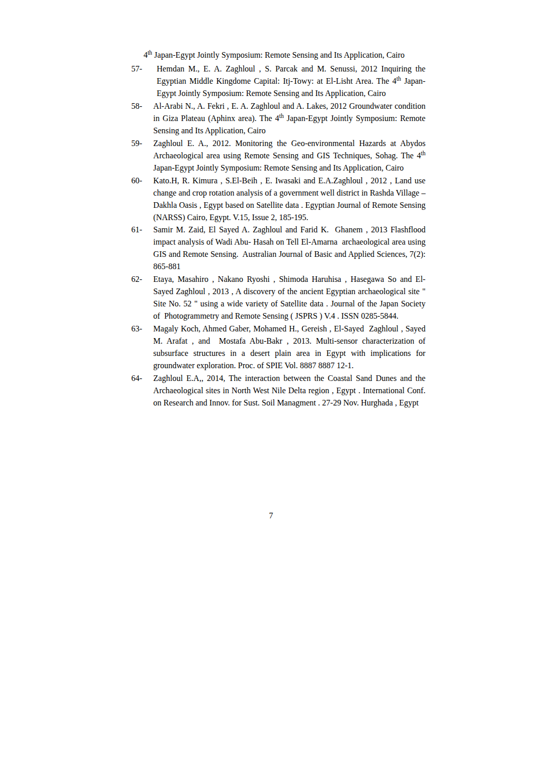4th Japan-Egypt Jointly Symposium: Remote Sensing and Its Application, Cairo
57-Hemdan M., E. A. Zaghloul , S. Parcak and M. Senussi, 2012 Inquiring the Egyptian Middle Kingdome Capital: Itj-Towy: at El-Lisht Area. The 4th Japan-Egypt Jointly Symposium: Remote Sensing and Its Application, Cairo
58-Al-Arabi N., A. Fekri , E. A. Zaghloul and A. Lakes, 2012 Groundwater condition in Giza Plateau (Aphinx area). The 4th Japan-Egypt Jointly Symposium: Remote Sensing and Its Application, Cairo
59-Zaghloul E. A., 2012. Monitoring the Geo-environmental Hazards at Abydos Archaeological area using Remote Sensing and GIS Techniques, Sohag. The 4th Japan-Egypt Jointly Symposium: Remote Sensing and Its Application, Cairo
60-Kato.H, R. Kimura , S.El-Beih , E. Iwasaki and E.A.Zaghloul , 2012 , Land use change and crop rotation analysis of a government well district in Rashda Village – Dakhla Oasis , Egypt based on Satellite data . Egyptian Journal of Remote Sensing (NARSS) Cairo, Egypt. V.15, Issue 2, 185-195.
61-Samir M. Zaid, El Sayed A. Zaghloul and Farid K. Ghanem , 2013 Flashflood impact analysis of Wadi Abu- Hasah on Tell El-Amarna archaeological area using GIS and Remote Sensing. Australian Journal of Basic and Applied Sciences, 7(2): 865-881
62-Etaya, Masahiro , Nakano Ryoshi , Shimoda Haruhisa , Hasegawa So and El-Sayed Zaghloul , 2013 , A discovery of the ancient Egyptian archaeological site " Site No. 52 " using a wide variety of Satellite data . Journal of the Japan Society of Photogrammetry and Remote Sensing ( JSPRS ) V.4 . ISSN 0285-5844.
63-Magaly Koch, Ahmed Gaber, Mohamed H., Gereish , El-Sayed Zaghloul , Sayed M. Arafat , and Mostafa Abu-Bakr , 2013. Multi-sensor characterization of subsurface structures in a desert plain area in Egypt with implications for groundwater exploration. Proc. of SPIE Vol. 8887 8887 12-1.
64-Zaghloul E.A,, 2014, The interaction between the Coastal Sand Dunes and the Archaeological sites in North West Nile Delta region , Egypt . International Conf. on Research and Innov. for Sust. Soil Managment . 27-29 Nov. Hurghada , Egypt
7